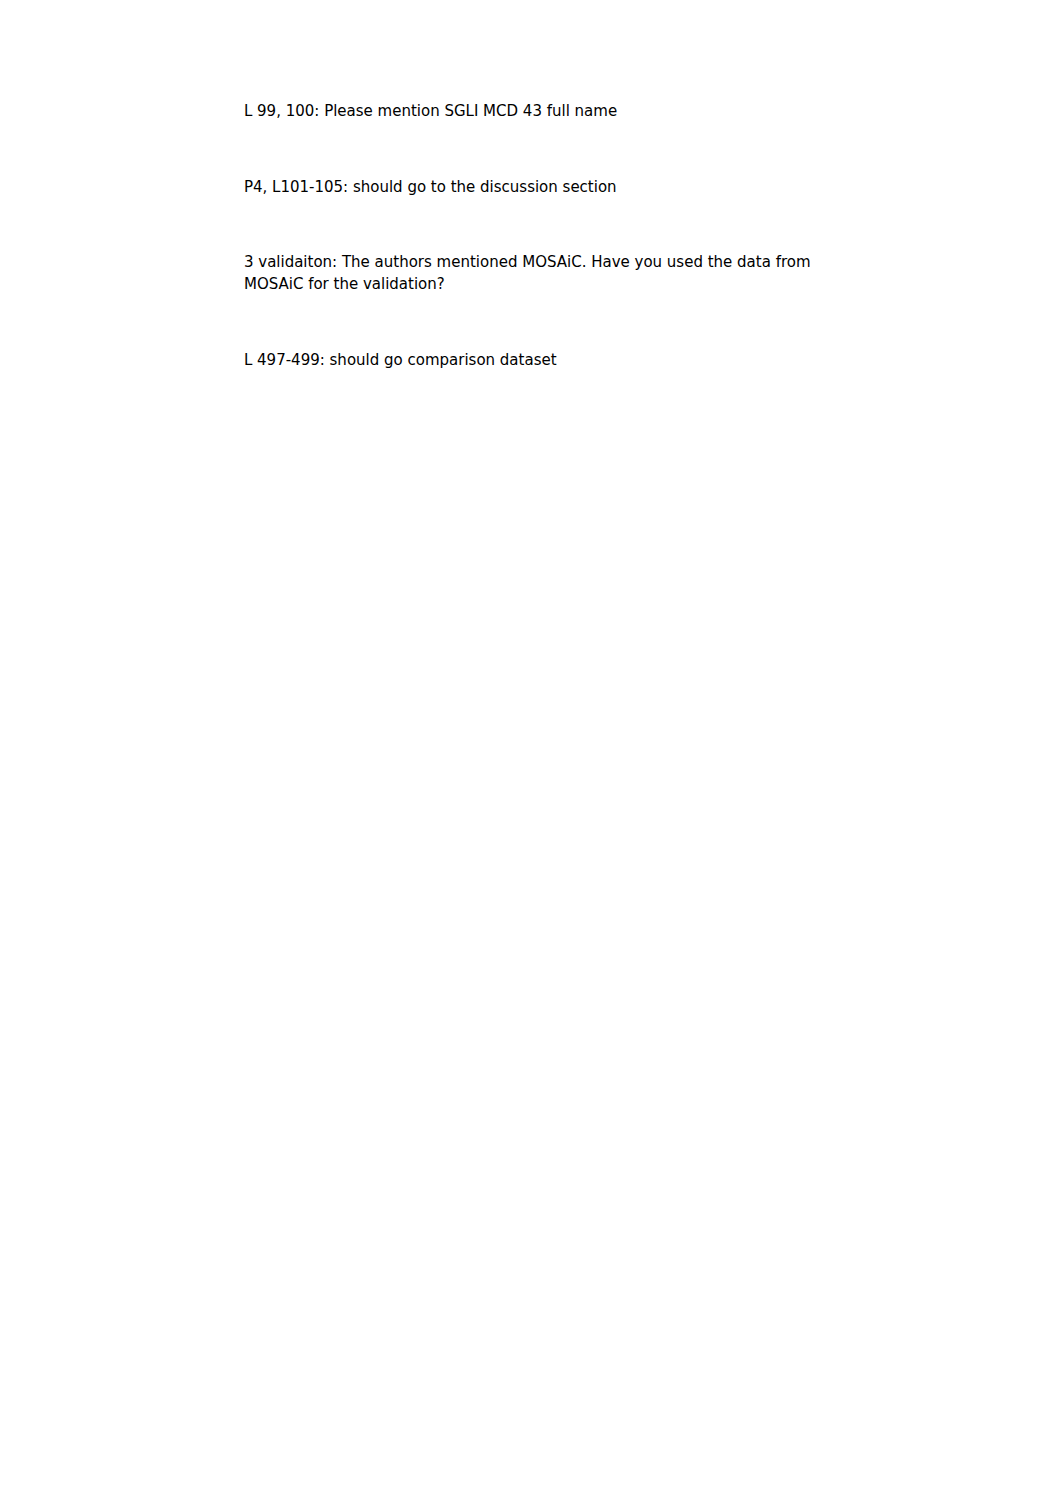L 99, 100: Please mention SGLI MCD 43 full name
P4, L101-105: should go to the discussion section
3 validaiton: The authors mentioned MOSAiC. Have you used the data from MOSAiC for the validation?
L 497-499: should go comparison dataset